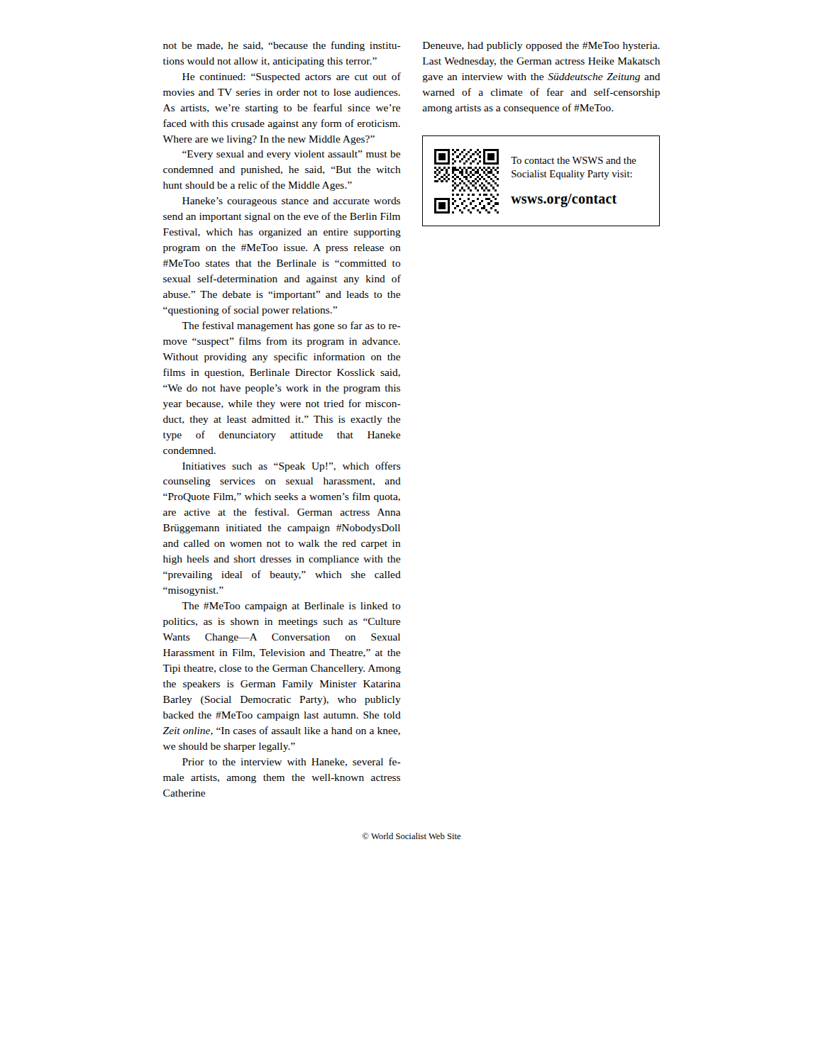not be made, he said, “because the funding institutions would not allow it, anticipating this terror.”
He continued: “Suspected actors are cut out of movies and TV series in order not to lose audiences. As artists, we’re starting to be fearful since we’re faced with this crusade against any form of eroticism. Where are we living? In the new Middle Ages?”
“Every sexual and every violent assault” must be condemned and punished, he said, “But the witch hunt should be a relic of the Middle Ages.”
Haneke’s courageous stance and accurate words send an important signal on the eve of the Berlin Film Festival, which has organized an entire supporting program on the #MeToo issue. A press release on #MeToo states that the Berlinale is “committed to sexual self-determination and against any kind of abuse.” The debate is “important” and leads to the “questioning of social power relations.”
The festival management has gone so far as to remove “suspect” films from its program in advance. Without providing any specific information on the films in question, Berlinale Director Kosslick said, “We do not have people’s work in the program this year because, while they were not tried for misconduct, they at least admitted it.” This is exactly the type of denunciatory attitude that Haneke condemned.
Initiatives such as “Speak Up!”, which offers counseling services on sexual harassment, and “ProQuote Film,” which seeks a women’s film quota, are active at the festival. German actress Anna Brüggemann initiated the campaign #NobodysDoll and called on women not to walk the red carpet in high heels and short dresses in compliance with the “prevailing ideal of beauty,” which she called “misogynist.”
The #MeToo campaign at Berlinale is linked to politics, as is shown in meetings such as “Culture Wants Change—A Conversation on Sexual Harassment in Film, Television and Theatre,” at the Tipi theatre, close to the German Chancellery. Among the speakers is German Family Minister Katarina Barley (Social Democratic Party), who publicly backed the #MeToo campaign last autumn. She told Zeit online, “In cases of assault like a hand on a knee, we should be sharper legally.”
Prior to the interview with Haneke, several female artists, among them the well-known actress Catherine
Deneuve, had publicly opposed the #MeToo hysteria. Last Wednesday, the German actress Heike Makatsch gave an interview with the Süddeutsche Zeitung and warned of a climate of fear and self-censorship among artists as a consequence of #MeToo.
To contact the WSWS and the Socialist Equality Party visit: wsws.org/contact
© World Socialist Web Site